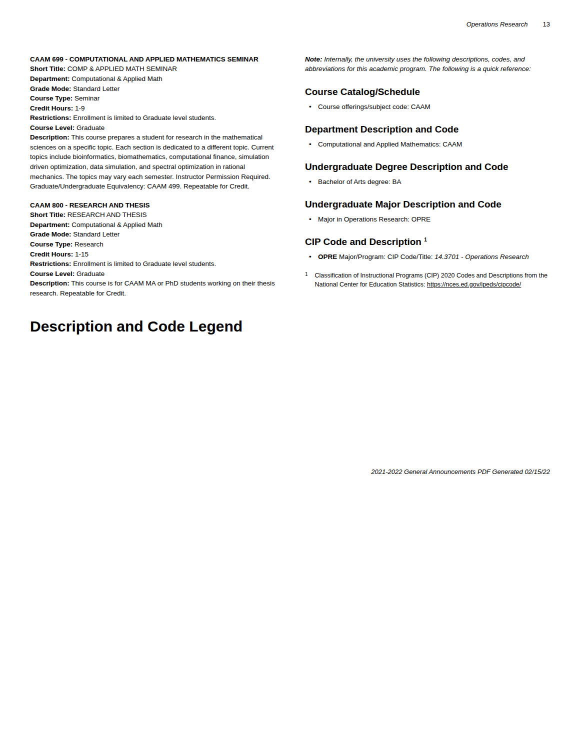Operations Research 13
CAAM 699 - COMPUTATIONAL AND APPLIED MATHEMATICS SEMINAR
Short Title: COMP & APPLIED MATH SEMINAR
Department: Computational & Applied Math
Grade Mode: Standard Letter
Course Type: Seminar
Credit Hours: 1-9
Restrictions: Enrollment is limited to Graduate level students.
Course Level: Graduate
Description: This course prepares a student for research in the mathematical sciences on a specific topic. Each section is dedicated to a different topic. Current topics include bioinformatics, biomathematics, computational finance, simulation driven optimization, data simulation, and spectral optimization in rational mechanics. The topics may vary each semester. Instructor Permission Required. Graduate/Undergraduate Equivalency: CAAM 499. Repeatable for Credit.
CAAM 800 - RESEARCH AND THESIS
Short Title: RESEARCH AND THESIS
Department: Computational & Applied Math
Grade Mode: Standard Letter
Course Type: Research
Credit Hours: 1-15
Restrictions: Enrollment is limited to Graduate level students.
Course Level: Graduate
Description: This course is for CAAM MA or PhD students working on their thesis research. Repeatable for Credit.
Description and Code Legend
Note: Internally, the university uses the following descriptions, codes, and abbreviations for this academic program. The following is a quick reference:
Course Catalog/Schedule
Course offerings/subject code: CAAM
Department Description and Code
Computational and Applied Mathematics: CAAM
Undergraduate Degree Description and Code
Bachelor of Arts degree: BA
Undergraduate Major Description and Code
Major in Operations Research: OPRE
CIP Code and Description 1
OPRE Major/Program: CIP Code/Title: 14.3701 - Operations Research
1 Classification of Instructional Programs (CIP) 2020 Codes and Descriptions from the National Center for Education Statistics: https://nces.ed.gov/ipeds/cipcode/
2021-2022 General Announcements PDF Generated 02/15/22